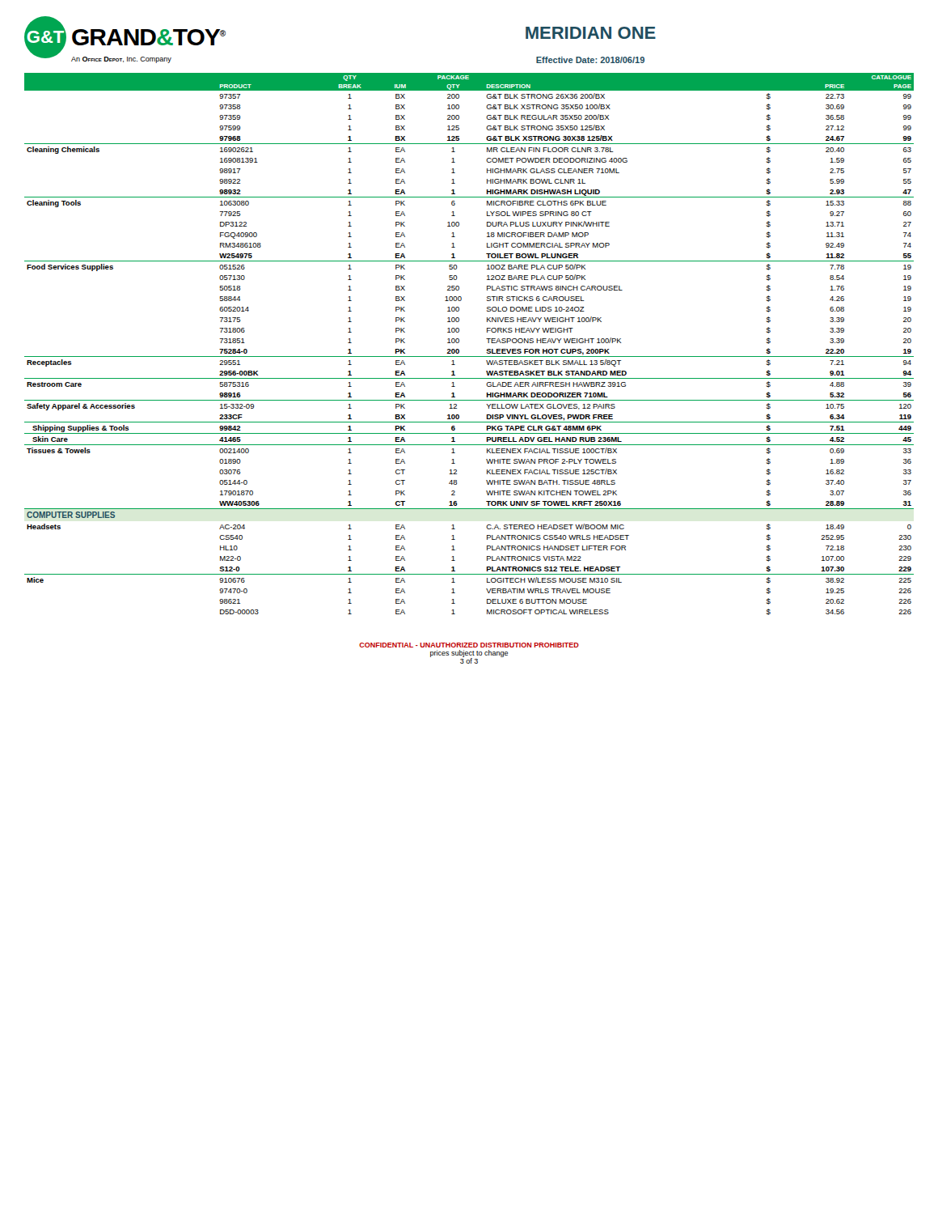G&T
GRAND&TOY®
An Office Depot, Inc. Company
MERIDIAN ONE
Effective Date: 2018/06/19
| | | QTY | | PACKAGE | | | | CATALOGUE |
| --- | --- | --- | --- | --- | --- | --- | --- | --- |
| | PRODUCT | BREAK | IUM | QTY | DESCRIPTION | | PRICE | PAGE |
| | 97357 | 1 | BX | 200 | G&T BLK STRONG 26X36 200/BX | $ | 22.73 | 99 |
| | 97358 | 1 | BX | 100 | G&T BLK XSTRONG 35X50 100/BX | $ | 30.69 | 99 |
| | 97359 | 1 | BX | 200 | G&T BLK REGULAR 35X50 200/BX | $ | 36.58 | 99 |
| | 97599 | 1 | BX | 125 | G&T BLK STRONG 35X50 125/BX | $ | 27.12 | 99 |
| | 97968 | 1 | BX | 125 | G&T BLK XSTRONG 30X38 125/BX | $ | 24.67 | 99 |
| Cleaning Chemicals | 16902621 | 1 | EA | 1 | MR CLEAN FIN FLOOR CLNR 3.78L | $ | 20.40 | 63 |
| | 169081391 | 1 | EA | 1 | COMET POWDER DEODORIZING 400G | $ | 1.59 | 65 |
| | 98917 | 1 | EA | 1 | HIGHMARK GLASS CLEANER 710ML | $ | 2.75 | 57 |
| | 98922 | 1 | EA | 1 | HIGHMARK BOWL CLNR 1L | $ | 5.99 | 55 |
| | 98932 | 1 | EA | 1 | HIGHMARK DISHWASH LIQUID | $ | 2.93 | 47 |
| Cleaning Tools | 1063080 | 1 | PK | 6 | MICROFIBRE CLOTHS 6PK BLUE | $ | 15.33 | 88 |
| | 77925 | 1 | EA | 1 | LYSOL WIPES SPRING 80 CT | $ | 9.27 | 60 |
| | DP3122 | 1 | PK | 100 | DURA PLUS LUXURY PINK/WHITE | $ | 13.71 | 27 |
| | FGQ40900 | 1 | EA | 1 | 18 MICROFIBER DAMP MOP | $ | 11.31 | 74 |
| | RM3486108 | 1 | EA | 1 | LIGHT COMMERCIAL SPRAY MOP | $ | 92.49 | 74 |
| | W254975 | 1 | EA | 1 | TOILET BOWL PLUNGER | $ | 11.82 | 55 |
| Food Services Supplies | 051526 | 1 | PK | 50 | 10OZ BARE PLA CUP 50/PK | $ | 7.78 | 19 |
| | 057130 | 1 | PK | 50 | 12OZ BARE PLA CUP 50/PK | $ | 8.54 | 19 |
| | 50518 | 1 | BX | 250 | PLASTIC STRAWS 8INCH CAROUSEL | $ | 1.76 | 19 |
| | 58844 | 1 | BX | 1000 | STIR STICKS 6 CAROUSEL | $ | 4.26 | 19 |
| | 6052014 | 1 | PK | 100 | SOLO DOME LIDS 10-24OZ | $ | 6.08 | 19 |
| | 73175 | 1 | PK | 100 | KNIVES HEAVY WEIGHT 100/PK | $ | 3.39 | 20 |
| | 731806 | 1 | PK | 100 | FORKS HEAVY WEIGHT | $ | 3.39 | 20 |
| | 731851 | 1 | PK | 100 | TEASPOONS HEAVY WEIGHT 100/PK | $ | 3.39 | 20 |
| | 75284-0 | 1 | PK | 200 | SLEEVES FOR HOT CUPS, 200PK | $ | 22.20 | 19 |
| Receptacles | 29551 | 1 | EA | 1 | WASTEBASKET BLK SMALL 13 5/8QT | $ | 7.21 | 94 |
| | 2956-00BK | 1 | EA | 1 | WASTEBASKET BLK STANDARD MED | $ | 9.01 | 94 |
| Restroom Care | 5875316 | 1 | EA | 1 | GLADE AER AIRFRESH HAWBRZ 391G | $ | 4.88 | 39 |
| | 98916 | 1 | EA | 1 | HIGHMARK DEODORIZER 710ML | $ | 5.32 | 56 |
| Safety Apparel & Accessories | 15-332-09 | 1 | PK | 12 | YELLOW LATEX GLOVES, 12 PAIRS | $ | 10.75 | 120 |
| | 233CF | 1 | BX | 100 | DISP VINYL GLOVES, PWDR FREE | $ | 6.34 | 119 |
| Shipping Supplies & Tools | 99842 | 1 | PK | 6 | PKG TAPE CLR G&T 48MM 6PK | $ | 7.51 | 449 |
| Skin Care | 41465 | 1 | EA | 1 | PURELL ADV GEL HAND RUB 236ML | $ | 4.52 | 45 |
| Tissues & Towels | 0021400 | 1 | EA | 1 | KLEENEX FACIAL TISSUE 100CT/BX | $ | 0.69 | 33 |
| | 01890 | 1 | EA | 1 | WHITE SWAN PROF 2-PLY TOWELS | $ | 1.89 | 36 |
| | 03076 | 1 | CT | 12 | KLEENEX FACIAL TISSUE 125CT/BX | $ | 16.82 | 33 |
| | 05144-0 | 1 | CT | 48 | WHITE SWAN BATH. TISSUE 48RLS | $ | 37.40 | 37 |
| | 17901870 | 1 | PK | 2 | WHITE SWAN KITCHEN TOWEL 2PK | $ | 3.07 | 36 |
| | WW405306 | 1 | CT | 16 | TORK UNIV SF TOWEL KRFT 250X16 | $ | 28.89 | 31 |
| COMPUTER SUPPLIES |
| Headsets | AC-204 | 1 | EA | 1 | C.A. STEREO HEADSET W/BOOM MIC | $ | 18.49 | 0 |
| | CS540 | 1 | EA | 1 | PLANTRONICS CS540 WRLS HEADSET | $ | 252.95 | 230 |
| | HL10 | 1 | EA | 1 | PLANTRONICS HANDSET LIFTER FOR | $ | 72.18 | 230 |
| | M22-0 | 1 | EA | 1 | PLANTRONICS VISTA M22 | $ | 107.00 | 229 |
| | S12-0 | 1 | EA | 1 | PLANTRONICS S12 TELE. HEADSET | $ | 107.30 | 229 |
| Mice | 910676 | 1 | EA | 1 | LOGITECH W/LESS MOUSE M310 SIL | $ | 38.92 | 225 |
| | 97470-0 | 1 | EA | 1 | VERBATIM WRLS TRAVEL MOUSE | $ | 19.25 | 226 |
| | 98621 | 1 | EA | 1 | DELUXE 6 BUTTON MOUSE | $ | 20.62 | 226 |
| | D5D-00003 | 1 | EA | 1 | MICROSOFT OPTICAL WIRELESS | $ | 34.56 | 226 |
CONFIDENTIAL - UNAUTHORIZED DISTRIBUTION PROHIBITED
prices subject to change
3 of 3